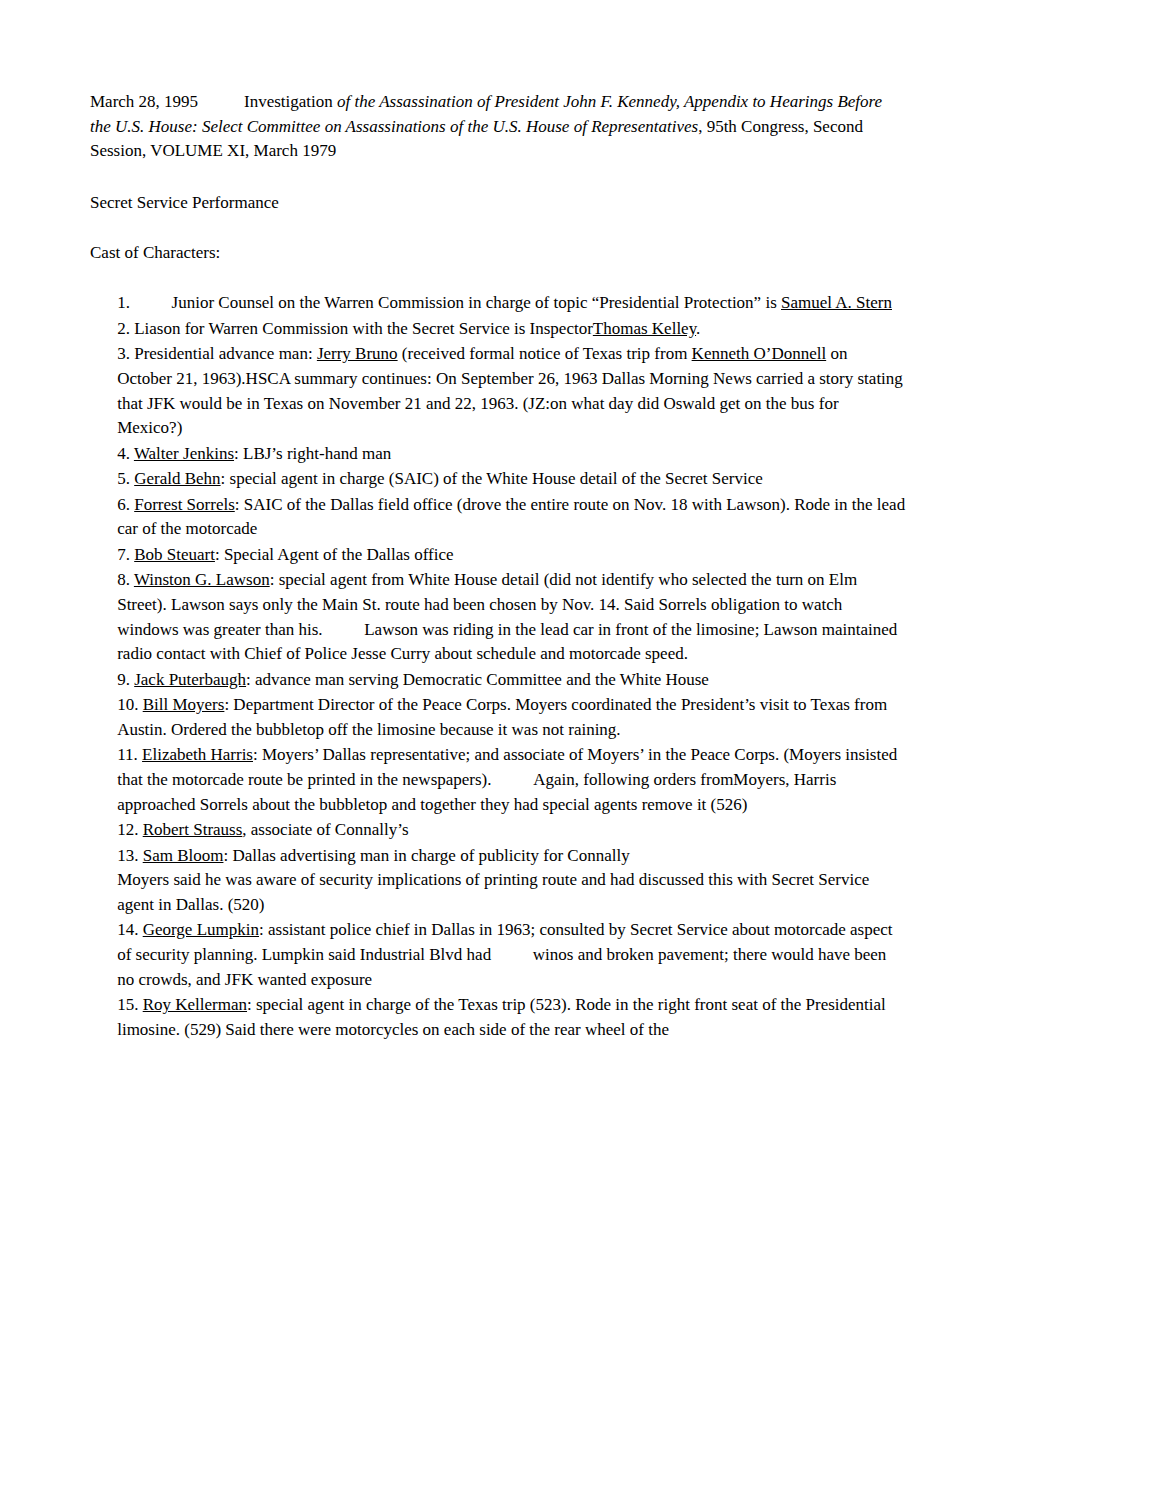March 28, 1995 Investigation of the Assassination of President John F. Kennedy, Appendix to Hearings Before the U.S. House: Select Committee on Assassinations of the U.S. House of Representatives, 95th Congress, Second Session, VOLUME XI, March 1979
Secret Service Performance
Cast of Characters:
1. Junior Counsel on the Warren Commission in charge of topic “Presidential Protection” is Samuel A. Stern
2. Liason for Warren Commission with the Secret Service is InspectorThomas Kelley.
3. Presidential advance man: Jerry Bruno (received formal notice of Texas trip from Kenneth O’Donnell on October 21, 1963).HSCA summary continues: On September 26, 1963 Dallas Morning News carried a story stating that JFK would be in Texas on November 21 and 22, 1963. (JZ:on what day did Oswald get on the bus for Mexico?)
4. Walter Jenkins: LBJ’s right-hand man
5. Gerald Behn: special agent in charge (SAIC) of the White House detail of the Secret Service
6. Forrest Sorrels: SAIC of the Dallas field office (drove the entire route on Nov. 18 with Lawson). Rode in the lead car of the motorcade
7. Bob Steuart: Special Agent of the Dallas office
8. Winston G. Lawson: special agent from White House detail (did not identify who selected the turn on Elm Street). Lawson says only the Main St. route had been chosen by Nov. 14. Said Sorrels obligation to watch windows was greater than his. Lawson was riding in the lead car in front of the limosine; Lawson maintained radio contact with Chief of Police Jesse Curry about schedule and motorcade speed.
9. Jack Puterbaugh: advance man serving Democratic Committee and the White House
10. Bill Moyers: Department Director of the Peace Corps. Moyers coordinated the President’s visit to Texas from Austin. Ordered the bubbletop off the limosine because it was not raining.
11. Elizabeth Harris: Moyers’ Dallas representative; and associate of Moyers’ in the Peace Corps. (Moyers insisted that the motorcade route be printed in the newspapers). Again, following orders fromMoyers, Harris approached Sorrels about the bubbletop and together they had special agents remove it (526)
12. Robert Strauss, associate of Connally’s
13. Sam Bloom: Dallas advertising man in charge of publicity for Connally
Moyers said he was aware of security implications of printing route and had discussed this with Secret Service agent in Dallas. (520)
14. George Lumpkin: assistant police chief in Dallas in 1963; consulted by Secret Service about motorcade aspect of security planning. Lumpkin said Industrial Blvd had winos and broken pavement; there would have been no crowds, and JFK wanted exposure
15. Roy Kellerman: special agent in charge of the Texas trip (523). Rode in the right front seat of the Presidential limosine. (529) Said there were motorcycles on each side of the rear wheel of the